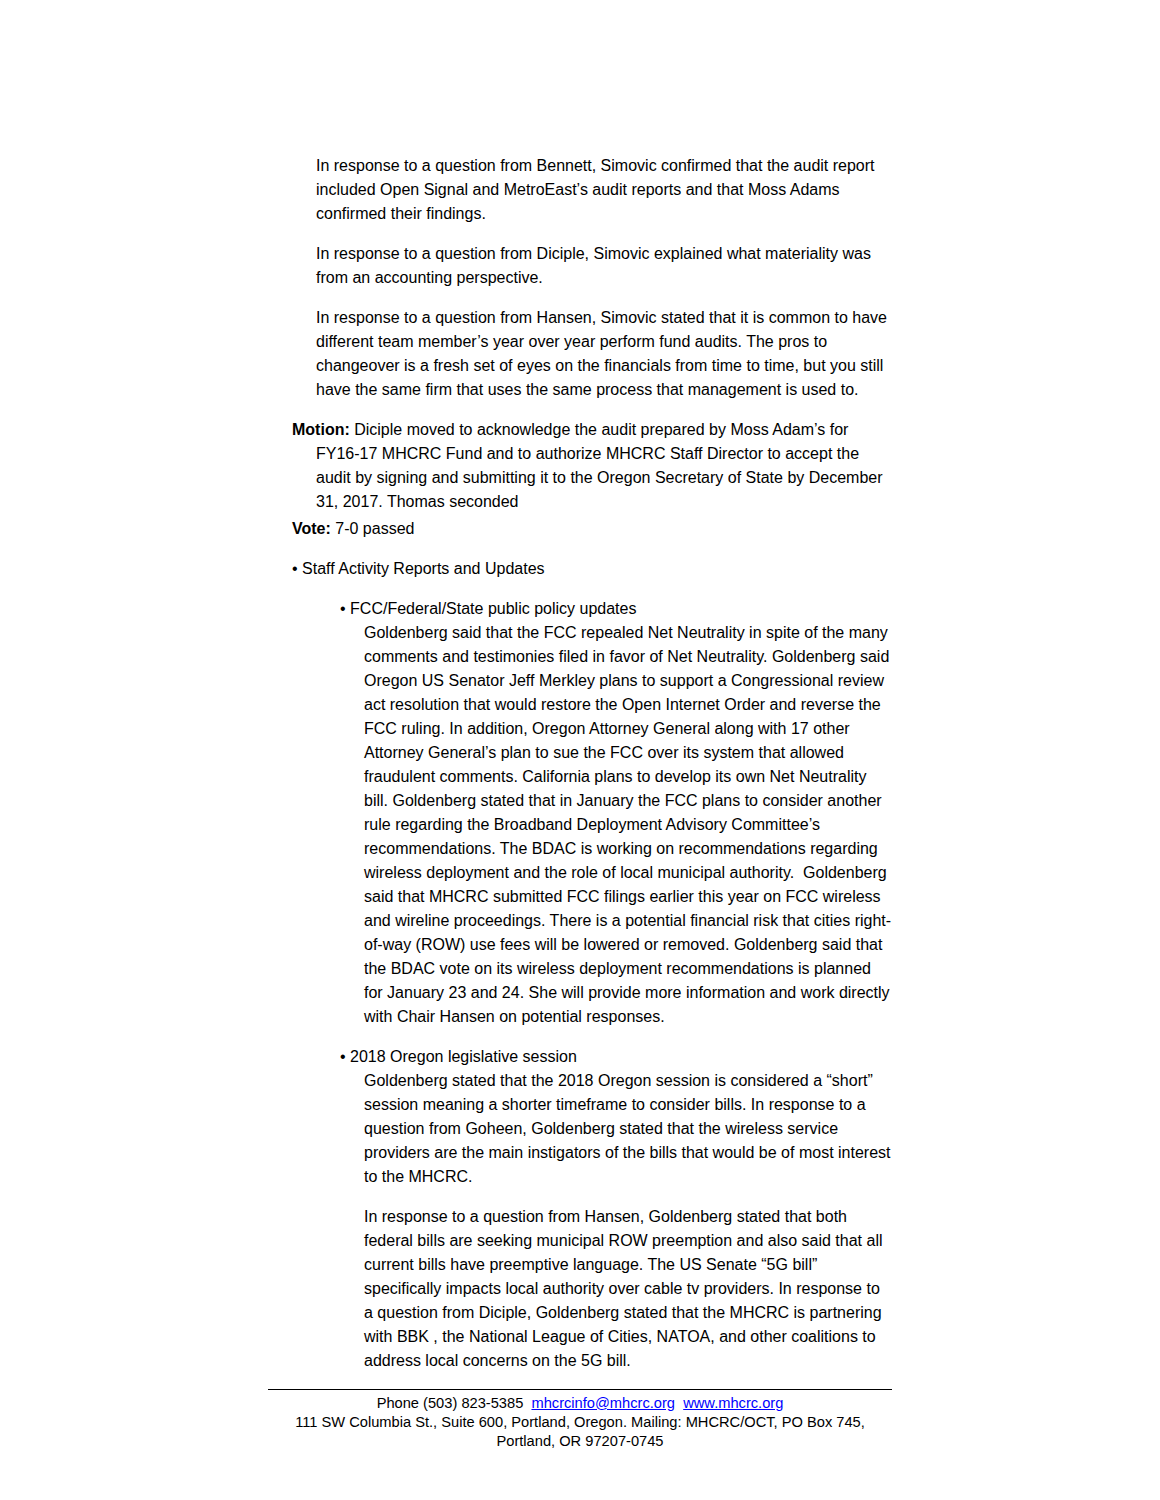In response to a question from Bennett, Simovic confirmed that the audit report included Open Signal and MetroEast’s audit reports and that Moss Adams confirmed their findings.
In response to a question from Diciple, Simovic explained what materiality was from an accounting perspective.
In response to a question from Hansen, Simovic stated that it is common to have different team member’s year over year perform fund audits. The pros to changeover is a fresh set of eyes on the financials from time to time, but you still have the same firm that uses the same process that management is used to.
Motion: Diciple moved to acknowledge the audit prepared by Moss Adam’s for FY16-17 MHCRC Fund and to authorize MHCRC Staff Director to accept the audit by signing and submitting it to the Oregon Secretary of State by December 31, 2017. Thomas seconded
Vote: 7-0 passed
• Staff Activity Reports and Updates
• FCC/Federal/State public policy updates
Goldenberg said that the FCC repealed Net Neutrality in spite of the many comments and testimonies filed in favor of Net Neutrality. Goldenberg said Oregon US Senator Jeff Merkley plans to support a Congressional review act resolution that would restore the Open Internet Order and reverse the FCC ruling. In addition, Oregon Attorney General along with 17 other Attorney General’s plan to sue the FCC over its system that allowed fraudulent comments. California plans to develop its own Net Neutrality bill. Goldenberg stated that in January the FCC plans to consider another rule regarding the Broadband Deployment Advisory Committee’s recommendations. The BDAC is working on recommendations regarding wireless deployment and the role of local municipal authority. Goldenberg said that MHCRC submitted FCC filings earlier this year on FCC wireless and wireline proceedings. There is a potential financial risk that cities right-of-way (ROW) use fees will be lowered or removed. Goldenberg said that the BDAC vote on its wireless deployment recommendations is planned for January 23 and 24. She will provide more information and work directly with Chair Hansen on potential responses.
• 2018 Oregon legislative session
Goldenberg stated that the 2018 Oregon session is considered a “short” session meaning a shorter timeframe to consider bills. In response to a question from Goheen, Goldenberg stated that the wireless service providers are the main instigators of the bills that would be of most interest to the MHCRC.
In response to a question from Hansen, Goldenberg stated that both federal bills are seeking municipal ROW preemption and also said that all current bills have preemptive language. The US Senate “5G bill” specifically impacts local authority over cable tv providers. In response to a question from Diciple, Goldenberg stated that the MHCRC is partnering with BBK , the National League of Cities, NATOA, and other coalitions to address local concerns on the 5G bill.
Phone (503) 823-5385 mhcrcinfo@mhcrc.org www.mhcrc.org
111 SW Columbia St., Suite 600, Portland, Oregon. Mailing: MHCRC/OCT, PO Box 745, Portland, OR 97207-0745